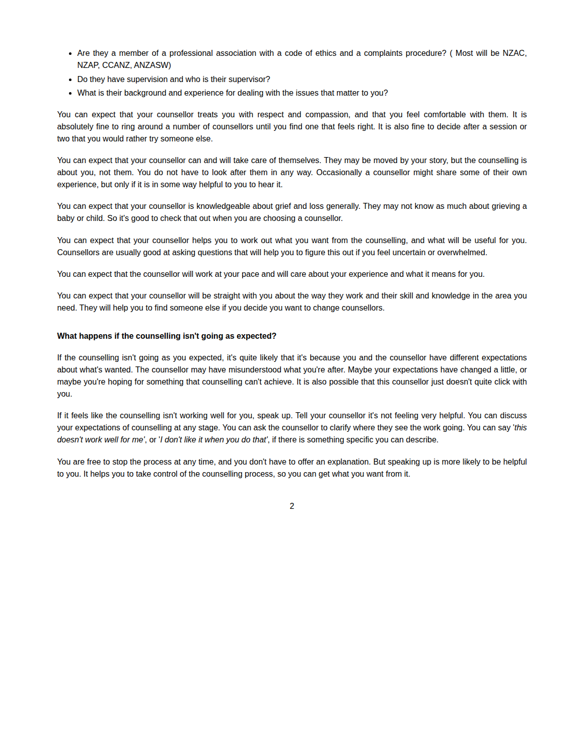Are they a member of a professional association with a code of ethics and a complaints procedure? ( Most will be NZAC, NZAP, CCANZ, ANZASW)
Do they have supervision and who is their supervisor?
What is their background and experience for dealing with the issues that matter to you?
You can expect that your counsellor treats you with respect and compassion, and that you feel comfortable with them. It is absolutely fine to ring around a number of counsellors until you find one that feels right. It is also fine to decide after a session or two that you would rather try someone else.
You can expect that your counsellor can and will take care of themselves. They may be moved by your story, but the counselling is about you, not them. You do not have to look after them in any way. Occasionally a counsellor might share some of their own experience, but only if it is in some way helpful to you to hear it.
You can expect that your counsellor is knowledgeable about grief and loss generally. They may not know as much about grieving a baby or child. So it's good to check that out when you are choosing a counsellor.
You can expect that your counsellor helps you to work out what you want from the counselling, and what will be useful for you. Counsellors are usually good at asking questions that will help you to figure this out if you feel uncertain or overwhelmed.
You can expect that the counsellor will work at your pace and will care about your experience and what it means for you.
You can expect that your counsellor will be straight with you about the way they work and their skill and knowledge in the area you need. They will help you to find someone else if you decide you want to change counsellors.
What happens if the counselling isn't going as expected?
If the counselling isn't going as you expected, it's quite likely that it's because you and the counsellor have different expectations about what's wanted. The counsellor may have misunderstood what you're after. Maybe your expectations have changed a little, or maybe you're hoping for something that counselling can't achieve. It is also possible that this counsellor just doesn't quite click with you.
If it feels like the counselling isn't working well for you, speak up. Tell your counsellor it's not feeling very helpful. You can discuss your expectations of counselling at any stage. You can ask the counsellor to clarify where they see the work going. You can say 'this doesn't work well for me', or 'I don't like it when you do that', if there is something specific you can describe.
You are free to stop the process at any time, and you don't have to offer an explanation. But speaking up is more likely to be helpful to you. It helps you to take control of the counselling process, so you can get what you want from it.
2